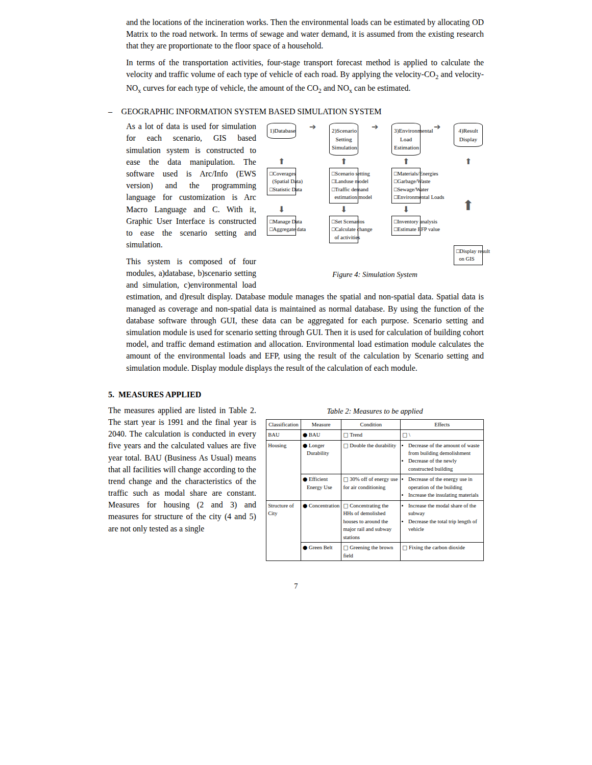and the locations of the incineration works. Then the environmental loads can be estimated by allocating OD Matrix to the road network. In terms of sewage and water demand, it is assumed from the existing research that they are proportionate to the floor space of a household.
In terms of the transportation activities, four-stage transport forecast method is applied to calculate the velocity and traffic volume of each type of vehicle of each road. By applying the velocity-CO2 and velocity-NOx curves for each type of vehicle, the amount of the CO2 and NOx can be estimated.
–GEOGRAPHIC INFORMATION SYSTEM BASED SIMULATION SYSTEM
| 1)Database | ➔ | 2)Scenario Setting Simulation | ➔ | 3)Environmental Load Estimation | ➔ | 4)Result Display |
| ⬆ | | ⬆ | | ⬆ | | ⬆ |
| □Coverages (Spatial Data) □Statistic Data | | □Scenario setting □Landuse model □Traffic demand estimation model | | □Materials/Energies □Garbage/Waste □Sewage/Water □Environmental Loads | | ⬆ |
| ⬇ | | ⬇ | | ⬇ | |
| □Manage Data □Aggregate data | | □Set Scenarios □Calculate change of activities | | □Inventory analysis □Estimate EFP value | |
| | □Display result on GIS |
Figure 4: Simulation System
As a lot of data is used for simulation for each scenario, GIS based simulation system is constructed to ease the data manipulation. The software used is Arc/Info (EWS version) and the programming language for customization is Arc Macro Language and C. With it, Graphic User Interface is constructed to ease the scenario setting and simulation.
This system is composed of four modules, a)database, b)scenario setting and simulation, c)environmental load estimation, and d)result display. Database module manages the spatial and non-spatial data. Spatial data is managed as coverage and non-spatial data is maintained as normal database. By using the function of the database software through GUI, these data can be aggregated for each purpose. Scenario setting and simulation module is used for scenario setting through GUI. Then it is used for calculation of building cohort model, and traffic demand estimation and allocation. Environmental load estimation module calculates the amount of the environmental loads and EFP, using the result of the calculation by Scenario setting and simulation module. Display module displays the result of the calculation of each module.
5. MEASURES APPLIED
Table 2: Measures to be applied
| Classification | Measure | Condition | Effects |
| --- | --- | --- | --- |
| BAU | ● BAU | □ Trend | □ \ |
| Housing | ● Longer Durability | □ Double the durability | Decrease of the amount of waste from building demolishment Decrease of the newly constructed building |
| ● Efficient Energy Use | □ 30% off of energy use for air conditioning | Decrease of the energy use in operation of the building Increase the insulating materials |
| Structure of City | ● Concentration | □ Concentrating the HHs of demolished houses to around the major rail and subway stations | Increase the modal share of the subway Decrease the total trip length of vehicle |
| ● Green Belt | □ Greening the brown field | □ Fixing the carbon dioxide |
The measures applied are listed in Table 2. The start year is 1991 and the final year is 2040. The calculation is conducted in every five years and the calculated values are five year total. BAU (Business As Usual) means that all facilities will change according to the trend change and the characteristics of the traffic such as modal share are constant. Measures for housing (2 and 3) and measures for structure of the city (4 and 5) are not only tested as a single
7